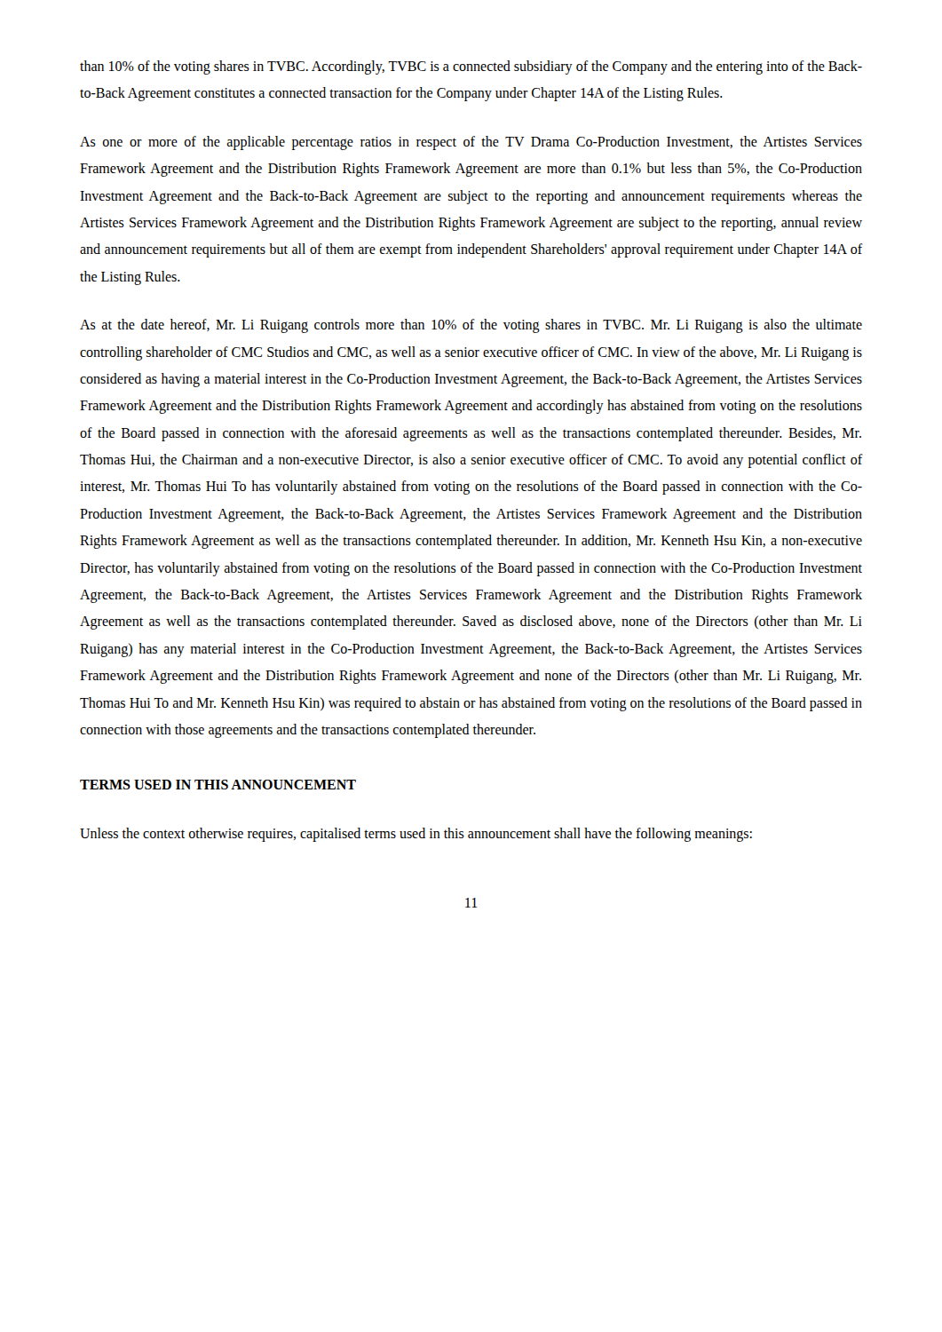than 10% of the voting shares in TVBC. Accordingly, TVBC is a connected subsidiary of the Company and the entering into of the Back-to-Back Agreement constitutes a connected transaction for the Company under Chapter 14A of the Listing Rules.
As one or more of the applicable percentage ratios in respect of the TV Drama Co-Production Investment, the Artistes Services Framework Agreement and the Distribution Rights Framework Agreement are more than 0.1% but less than 5%, the Co-Production Investment Agreement and the Back-to-Back Agreement are subject to the reporting and announcement requirements whereas the Artistes Services Framework Agreement and the Distribution Rights Framework Agreement are subject to the reporting, annual review and announcement requirements but all of them are exempt from independent Shareholders' approval requirement under Chapter 14A of the Listing Rules.
As at the date hereof, Mr. Li Ruigang controls more than 10% of the voting shares in TVBC. Mr. Li Ruigang is also the ultimate controlling shareholder of CMC Studios and CMC, as well as a senior executive officer of CMC. In view of the above, Mr. Li Ruigang is considered as having a material interest in the Co-Production Investment Agreement, the Back-to-Back Agreement, the Artistes Services Framework Agreement and the Distribution Rights Framework Agreement and accordingly has abstained from voting on the resolutions of the Board passed in connection with the aforesaid agreements as well as the transactions contemplated thereunder. Besides, Mr. Thomas Hui, the Chairman and a non-executive Director, is also a senior executive officer of CMC. To avoid any potential conflict of interest, Mr. Thomas Hui To has voluntarily abstained from voting on the resolutions of the Board passed in connection with the Co-Production Investment Agreement, the Back-to-Back Agreement, the Artistes Services Framework Agreement and the Distribution Rights Framework Agreement as well as the transactions contemplated thereunder. In addition, Mr. Kenneth Hsu Kin, a non-executive Director, has voluntarily abstained from voting on the resolutions of the Board passed in connection with the Co-Production Investment Agreement, the Back-to-Back Agreement, the Artistes Services Framework Agreement and the Distribution Rights Framework Agreement as well as the transactions contemplated thereunder. Saved as disclosed above, none of the Directors (other than Mr. Li Ruigang) has any material interest in the Co-Production Investment Agreement, the Back-to-Back Agreement, the Artistes Services Framework Agreement and the Distribution Rights Framework Agreement and none of the Directors (other than Mr. Li Ruigang, Mr. Thomas Hui To and Mr. Kenneth Hsu Kin) was required to abstain or has abstained from voting on the resolutions of the Board passed in connection with those agreements and the transactions contemplated thereunder.
TERMS USED IN THIS ANNOUNCEMENT
Unless the context otherwise requires, capitalised terms used in this announcement shall have the following meanings:
11